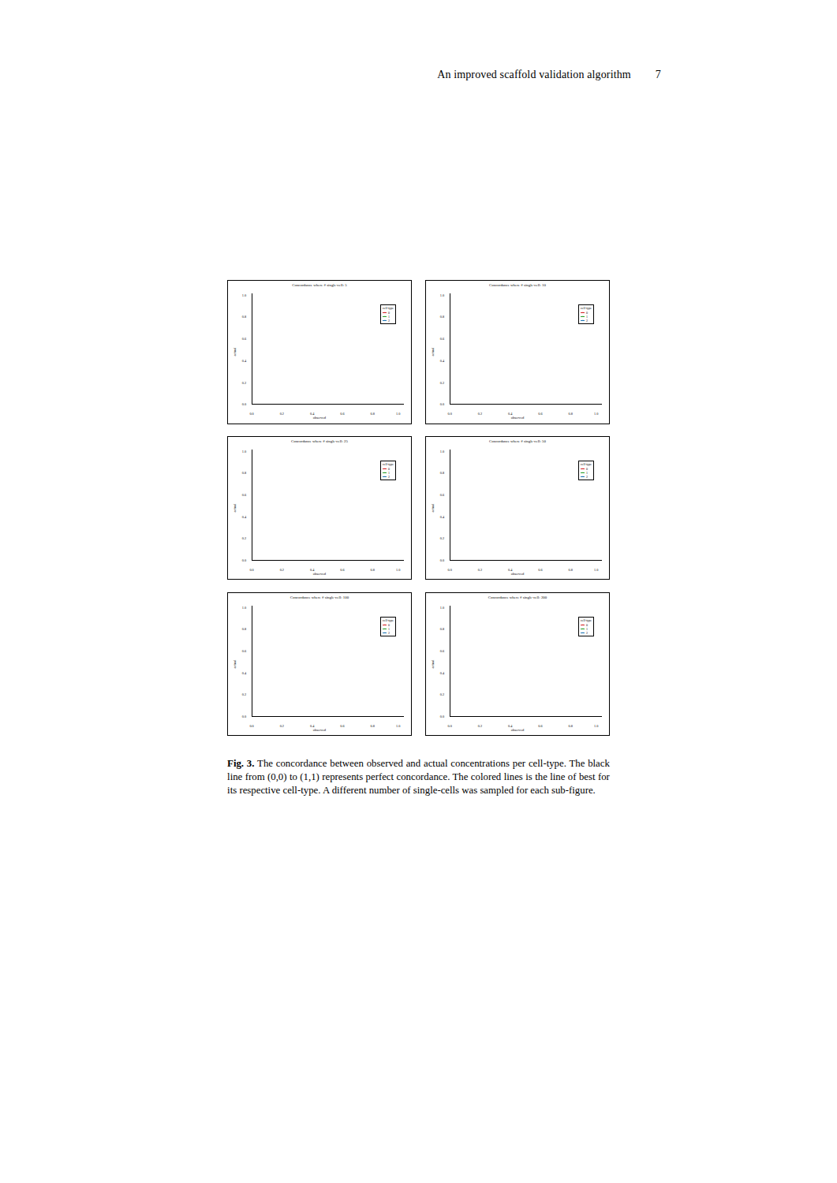An improved scaffold validation algorithm 7
Concordance where # single-cell: 5
actual
observed
0.0 0.2 0.4 0.6 0.8 1.0 0.0 0.2 0.4 0.6 0.8 1.0
cell-type
0
1
2
Concordance where # single-cell: 10
actual
observed
0.0 0.2 0.4 0.6 0.8 1.0 0.0 0.2 0.4 0.6 0.8 1.0
cell-type
0
1
2
Concordance where # single-cell: 25
actual
observed
0.0 0.2 0.4 0.6 0.8 1.0 0.0 0.2 0.4 0.6 0.8 1.0
cell-type
0
1
2
Concordance where # single-cell: 50
actual
observed
0.0 0.2 0.4 0.6 0.8 1.0 0.0 0.2 0.4 0.6 0.8 1.0
cell-type
0
1
2
Concordance where # single-cell: 100
actual
observed
0.0 0.2 0.4 0.6 0.8 1.0 0.0 0.2 0.4 0.6 0.8 1.0
cell-type
0
1
2
Concordance where # single-cell: 200
actual
observed
0.0 0.2 0.4 0.6 0.8 1.0 0.0 0.2 0.4 0.6 0.8 1.0
cell-type
0
1
2
Fig. 3. The concordance between observed and actual concentrations per cell-type. The black line from (0,0) to (1,1) represents perfect concordance. The colored lines is the line of best for its respective cell-type. A different number of single-cells was sampled for each sub-figure.